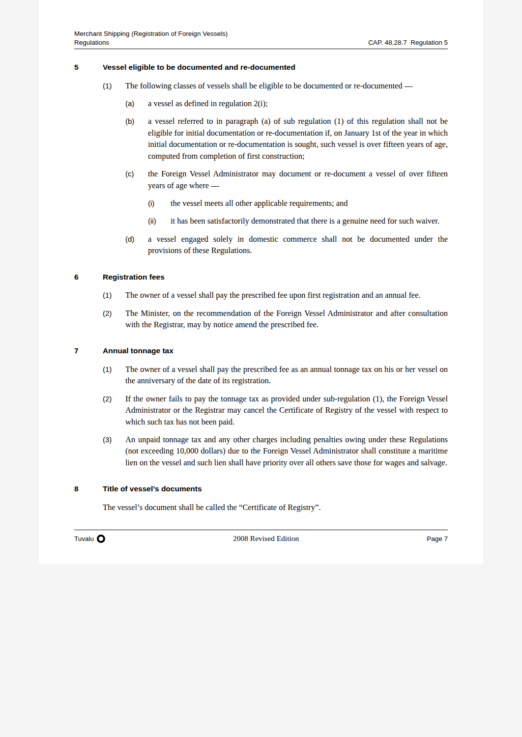Merchant Shipping (Registration of Foreign Vessels)
Regulations
CAP. 48.28.7 Regulation 5
5
Vessel eligible to be documented and re-documented
(1)
The following classes of vessels shall be eligible to be documented or re-documented —
(a)
a vessel as defined in regulation 2(i);
(b)
a vessel referred to in paragraph (a) of sub regulation (1) of this regulation shall not be eligible for initial documentation or re-documentation if, on January 1st of the year in which initial documentation or re-documentation is sought, such vessel is over fifteen years of age, computed from completion of first construction;
(c)
the Foreign Vessel Administrator may document or re-document a vessel of over fifteen years of age where —
(i)
the vessel meets all other applicable requirements; and
(ii)
it has been satisfactorily demonstrated that there is a genuine need for such waiver.
(d)
a vessel engaged solely in domestic commerce shall not be documented under the provisions of these Regulations.
6
Registration fees
(1)
The owner of a vessel shall pay the prescribed fee upon first registration and an annual fee.
(2)
The Minister, on the recommendation of the Foreign Vessel Administrator and after consultation with the Registrar, may by notice amend the prescribed fee.
7
Annual tonnage tax
(1)
The owner of a vessel shall pay the prescribed fee as an annual tonnage tax on his or her vessel on the anniversary of the date of its registration.
(2)
If the owner fails to pay the tonnage tax as provided under sub-regulation (1), the Foreign Vessel Administrator or the Registrar may cancel the Certificate of Registry of the vessel with respect to which such tax has not been paid.
(3)
An unpaid tonnage tax and any other charges including penalties owing under these Regulations (not exceeding 10,000 dollars) due to the Foreign Vessel Administrator shall constitute a maritime lien on the vessel and such lien shall have priority over all others save those for wages and salvage.
8
Title of vessel’s documents
The vessel’s document shall be called the “Certificate of Registry”.
Tuvalu
2008 Revised Edition
Page 7